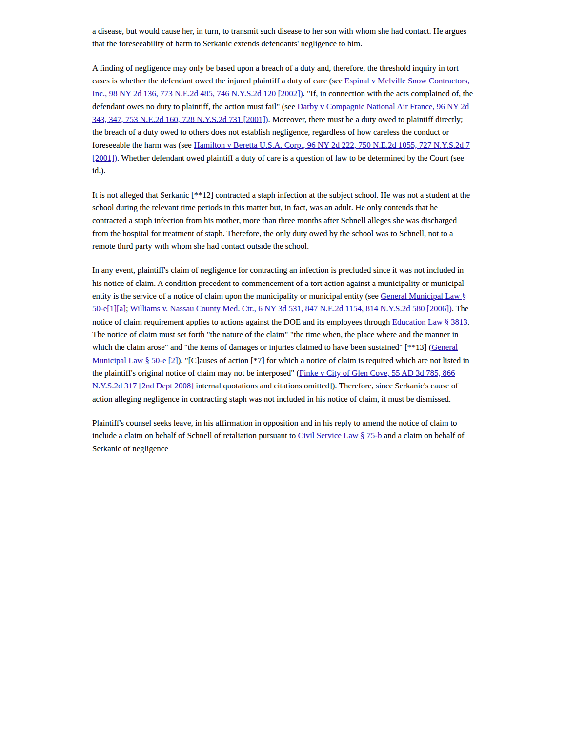a disease, but would cause her, in turn, to transmit such disease to her son with whom she had contact. He argues that the foreseeability of harm to Serkanic extends defendants' negligence to him.
A finding of negligence may only be based upon a breach of a duty and, therefore, the threshold inquiry in tort cases is whether the defendant owed the injured plaintiff a duty of care (see Espinal v Melville Snow Contractors, Inc., 98 NY 2d 136, 773 N.E.2d 485, 746 N.Y.S.2d 120 [2002]). "If, in connection with the acts complained of, the defendant owes no duty to plaintiff, the action must fail" (see Darby v Compagnie National Air France, 96 NY 2d 343, 347, 753 N.E.2d 160, 728 N.Y.S.2d 731 [2001]). Moreover, there must be a duty owed to plaintiff directly; the breach of a duty owed to others does not establish negligence, regardless of how careless the conduct or foreseeable the harm was (see Hamilton v Beretta U.S.A. Corp., 96 NY 2d 222, 750 N.E.2d 1055, 727 N.Y.S.2d 7 [2001]). Whether defendant owed plaintiff a duty of care is a question of law to be determined by the Court (see id.).
It is not alleged that Serkanic [**12] contracted a staph infection at the subject school. He was not a student at the school during the relevant time periods in this matter but, in fact, was an adult. He only contends that he contracted a staph infection from his mother, more than three months after Schnell alleges she was discharged from the hospital for treatment of staph. Therefore, the only duty owed by the school was to Schnell, not to a remote third party with whom she had contact outside the school.
In any event, plaintiff's claim of negligence for contracting an infection is precluded since it was not included in his notice of claim. A condition precedent to commencement of a tort action against a municipality or municipal entity is the service of a notice of claim upon the municipality or municipal entity (see General Municipal Law § 50-e[1][a]; Williams v. Nassau County Med. Ctr., 6 NY 3d 531, 847 N.E.2d 1154, 814 N.Y.S.2d 580 [2006]). The notice of claim requirement applies to actions against the DOE and its employees through Education Law § 3813. The notice of claim must set forth "the nature of the claim" "the time when, the place where and the manner in which the claim arose" and "the items of damages or injuries claimed to have been sustained" [**13] (General Municipal Law § 50-e [2]). "[C]auses of action [*7] for which a notice of claim is required which are not listed in the plaintiff's original notice of claim may not be interposed" (Finke v City of Glen Cove, 55 AD 3d 785, 866 N.Y.S.2d 317 [2nd Dept 2008] internal quotations and citations omitted]). Therefore, since Serkanic's cause of action alleging negligence in contracting staph was not included in his notice of claim, it must be dismissed.
Plaintiff's counsel seeks leave, in his affirmation in opposition and in his reply to amend the notice of claim to include a claim on behalf of Schnell of retaliation pursuant to Civil Service Law § 75-b and a claim on behalf of Serkanic of negligence